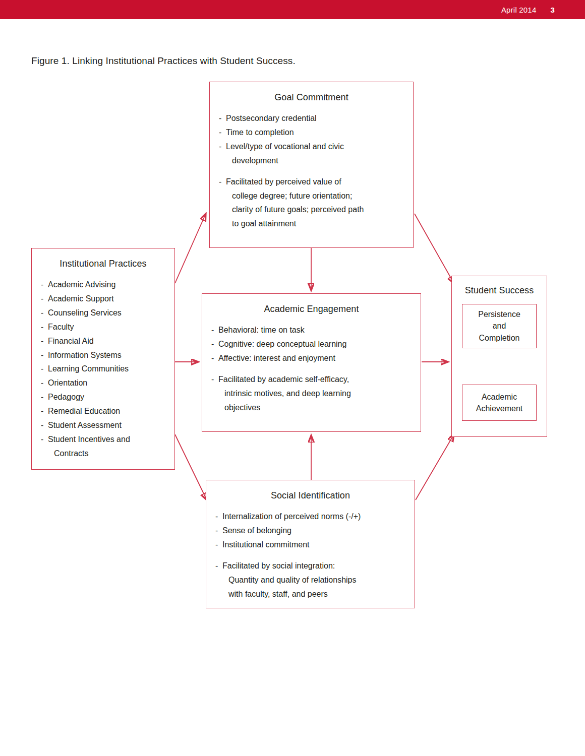April 20143
Figure 1. Linking Institutional Practices with Student Success.
Goal Commitment
Postsecondary credential
Time to completion
Level/type of vocational and civic
development
Facilitated by perceived value of
college degree; future orientation;
clarity of future goals; perceived path
to goal attainment
Institutional Practices
Academic Advising
Academic Support
Counseling Services
Faculty
Financial Aid
Information Systems
Learning Communities
Orientation
Pedagogy
Remedial Education
Student Assessment
Student Incentives and
Contracts
Academic Engagement
Behavioral: time on task
Cognitive: deep conceptual learning
Affective: interest and enjoyment
Facilitated by academic self-efficacy,
intrinsic motives, and deep learning
objectives
Social Identification
Internalization of perceived norms (-/+)
Sense of belonging
Institutional commitment
Facilitated by social integration:
Quantity and quality of relationships
with faculty, staff, and peers
Student Success
Persistence
and
Completion
Academic
Achievement